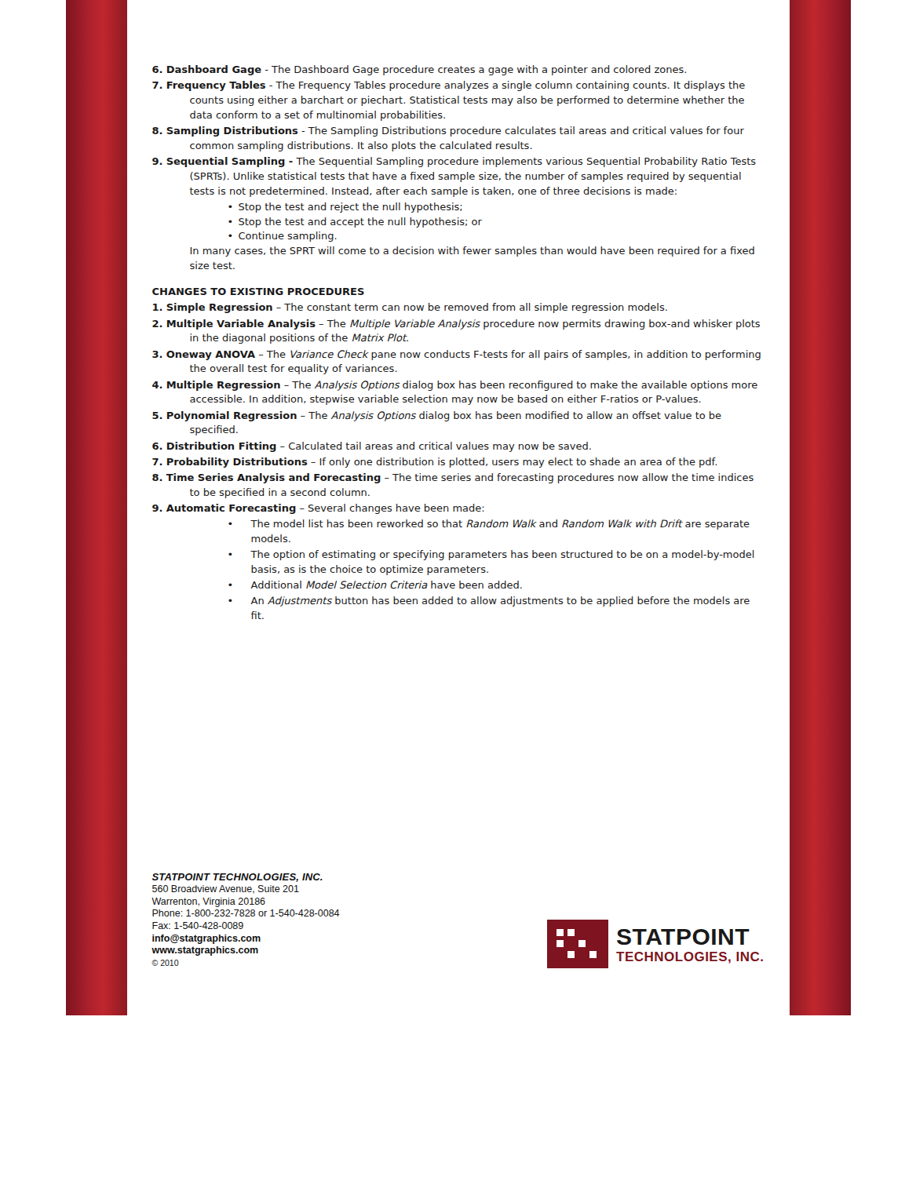6. Dashboard Gage - The Dashboard Gage procedure creates a gage with a pointer and colored zones.
7. Frequency Tables - The Frequency Tables procedure analyzes a single column containing counts. It displays the counts using either a barchart or piechart. Statistical tests may also be performed to determine whether the data conform to a set of multinomial probabilities.
8. Sampling Distributions - The Sampling Distributions procedure calculates tail areas and critical values for four common sampling distributions. It also plots the calculated results.
9. Sequential Sampling - The Sequential Sampling procedure implements various Sequential Probability Ratio Tests (SPRTs). Unlike statistical tests that have a fixed sample size, the number of samples required by sequential tests is not predetermined. Instead, after each sample is taken, one of three decisions is made:
Stop the test and reject the null hypothesis;
Stop the test and accept the null hypothesis; or
Continue sampling.
In many cases, the SPRT will come to a decision with fewer samples than would have been required for a fixed size test.
CHANGES TO EXISTING PROCEDURES
1. Simple Regression – The constant term can now be removed from all simple regression models.
2. Multiple Variable Analysis – The Multiple Variable Analysis procedure now permits drawing box-and whisker plots in the diagonal positions of the Matrix Plot.
3. Oneway ANOVA – The Variance Check pane now conducts F-tests for all pairs of samples, in addition to performing the overall test for equality of variances.
4. Multiple Regression – The Analysis Options dialog box has been reconfigured to make the available options more accessible. In addition, stepwise variable selection may now be based on either F-ratios or P-values.
5. Polynomial Regression – The Analysis Options dialog box has been modified to allow an offset value to be specified.
6. Distribution Fitting – Calculated tail areas and critical values may now be saved.
7. Probability Distributions – If only one distribution is plotted, users may elect to shade an area of the pdf.
8. Time Series Analysis and Forecasting – The time series and forecasting procedures now allow the time indices to be specified in a second column.
9. Automatic Forecasting – Several changes have been made:
The model list has been reworked so that Random Walk and Random Walk with Drift are separate models.
The option of estimating or specifying parameters has been structured to be on a model-by-model basis, as is the choice to optimize parameters.
Additional Model Selection Criteria have been added.
An Adjustments button has been added to allow adjustments to be applied before the models are fit.
STATPOINT TECHNOLOGIES, INC.
560 Broadview Avenue, Suite 201
Warrenton, Virginia 20186
Phone: 1-800-232-7828 or 1-540-428-0084
Fax: 1-540-428-0089
info@statgraphics.com
www.statgraphics.com
© 2010
STATPOINT
TECHNOLOGIES, INC.